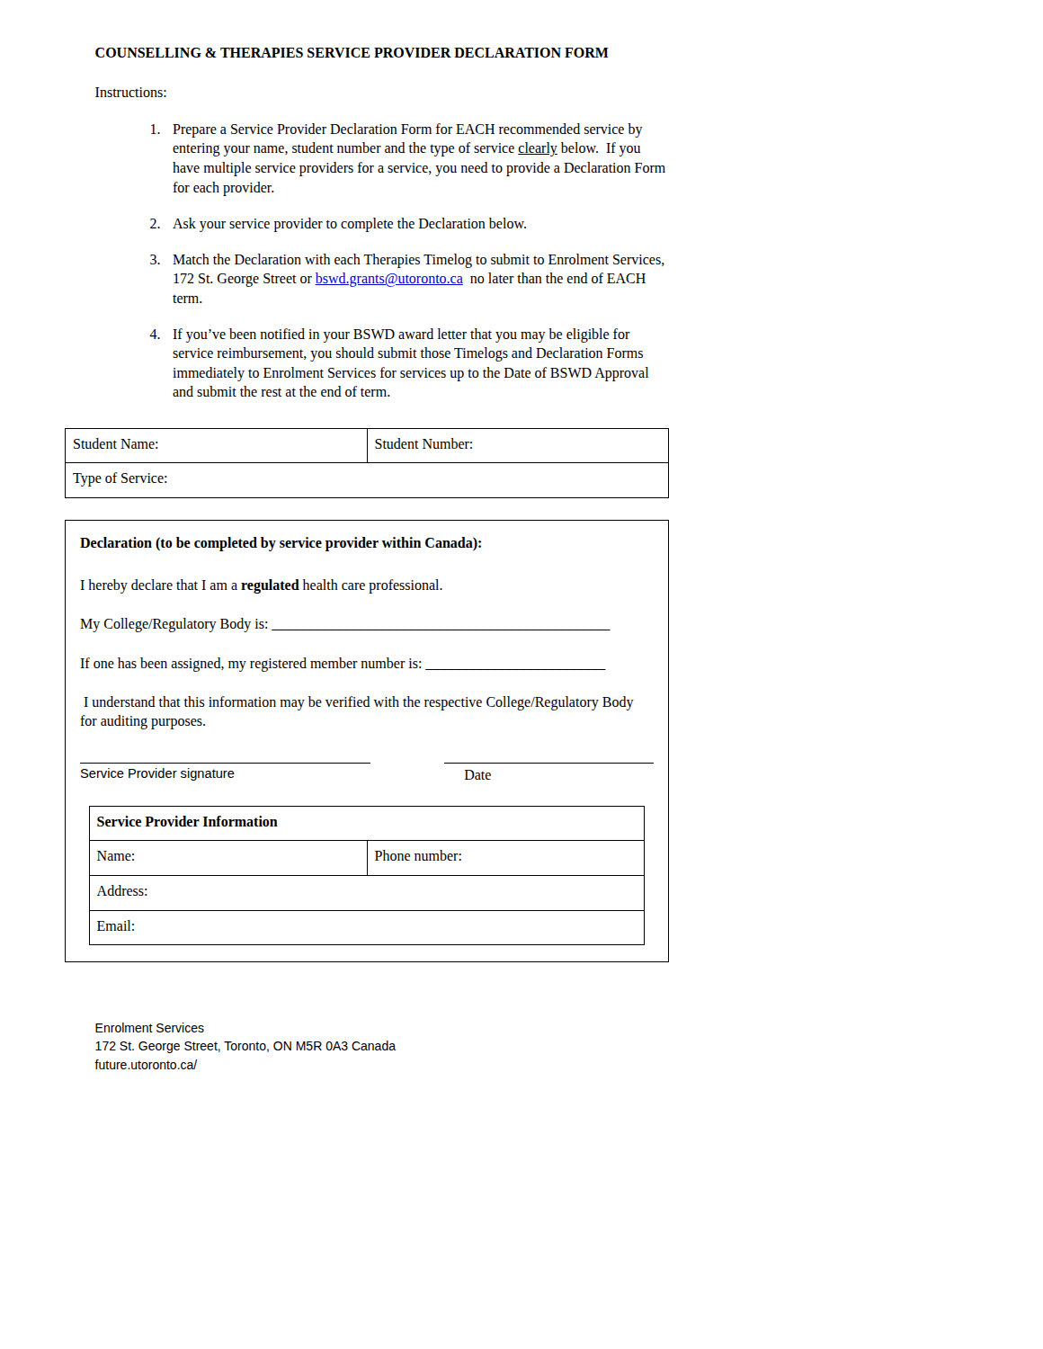Counselling & Therapies Service Provider Declaration Form
Instructions:
Prepare a Service Provider Declaration Form for EACH recommended service by entering your name, student number and the type of service clearly below. If you have multiple service providers for a service, you need to provide a Declaration Form for each provider.
Ask your service provider to complete the Declaration below.
Match the Declaration with each Therapies Timelog to submit to Enrolment Services, 172 St. George Street or bswd.grants@utoronto.ca no later than the end of EACH term.
If you’ve been notified in your BSWD award letter that you may be eligible for service reimbursement, you should submit those Timelogs and Declaration Forms immediately to Enrolment Services for services up to the Date of BSWD Approval and submit the rest at the end of term.
| Student Name: | Student Number: |
| Type of Service: |
Declaration (to be completed by service provider within Canada):
I hereby declare that I am a regulated health care professional.
My College/Regulatory Body is: _______________________________________________
If one has been assigned, my registered member number is: _________________________
I understand that this information may be verified with the respective College/Regulatory Body for auditing purposes.
Service Provider signature
Date
| Service Provider Information |
| --- |
| Name: | Phone number: |
| Address: |
| Email: |
Enrolment Services
172 St. George Street, Toronto, ON M5R 0A3 Canada
future.utoronto.ca/